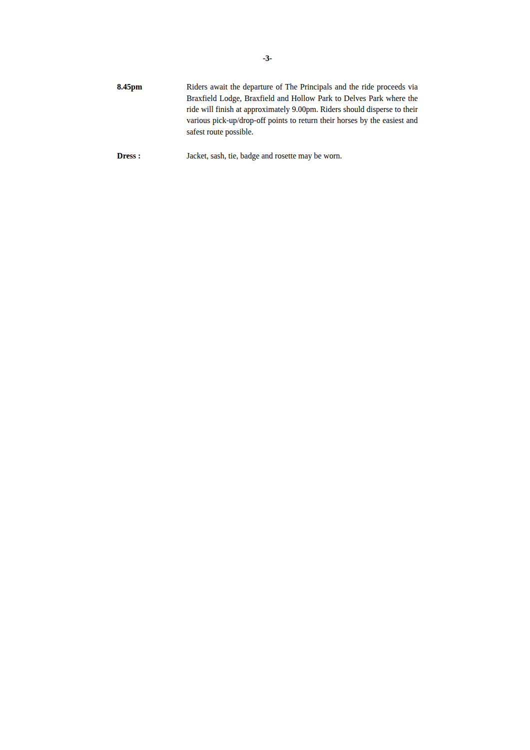-3-
| 8.45pm | Riders await the departure of The Principals and the ride proceeds via Braxfield Lodge, Braxfield and Hollow Park to Delves Park where the ride will finish at approximately 9.00pm. Riders should disperse to their various pick-up/drop-off points to return their horses by the easiest and safest route possible. |
| Dress : | Jacket, sash, tie, badge and rosette may be worn. |